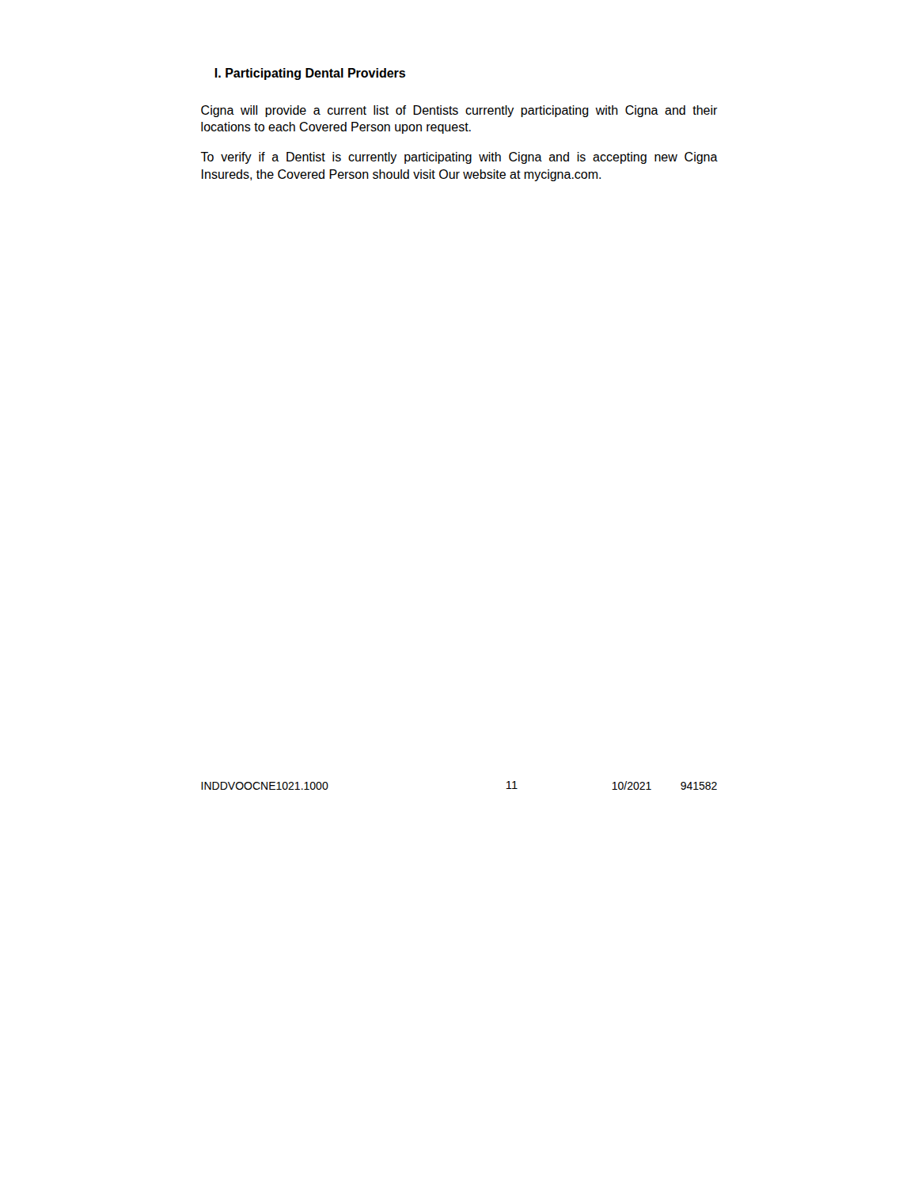I. Participating Dental Providers
Cigna will provide a current list of Dentists currently participating with Cigna and their locations to each Covered Person upon request.
To verify if a Dentist is currently participating with Cigna and is accepting new Cigna Insureds, the Covered Person should visit Our website at mycigna.com.
INDDVOOCNE1021.1000 11 10/2021941582